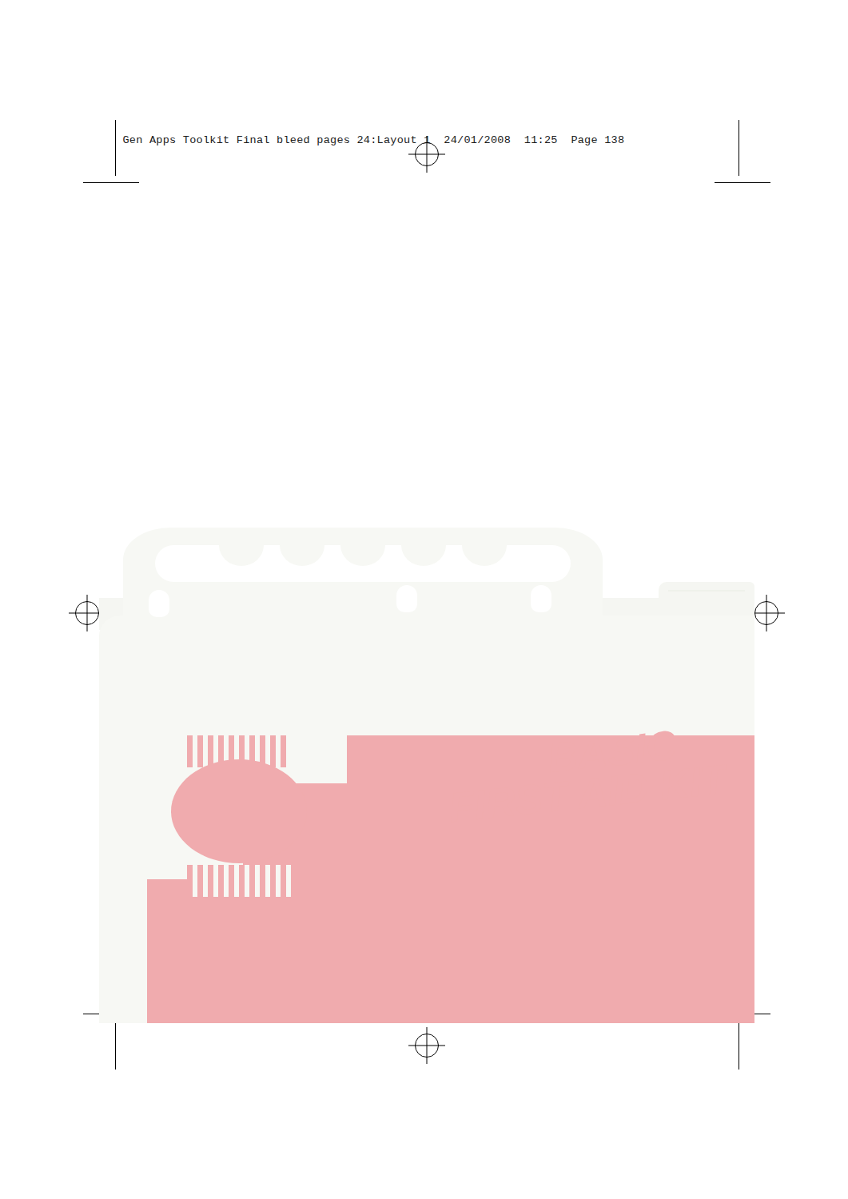Gen Apps Toolkit Final bleed pages 24:Layout 1 24/01/2008 11:25 Page 138
BASIC FIRST AID KIT